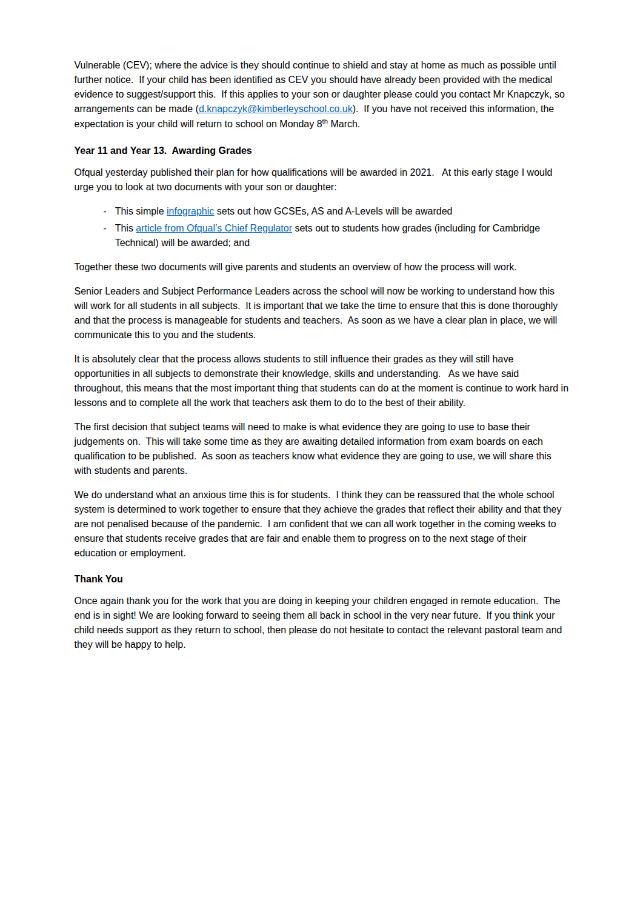Vulnerable (CEV); where the advice is they should continue to shield and stay at home as much as possible until further notice. If your child has been identified as CEV you should have already been provided with the medical evidence to suggest/support this. If this applies to your son or daughter please could you contact Mr Knapczyk, so arrangements can be made (d.knapczyk@kimberleyschool.co.uk). If you have not received this information, the expectation is your child will return to school on Monday 8th March.
Year 11 and Year 13. Awarding Grades
Ofqual yesterday published their plan for how qualifications will be awarded in 2021. At this early stage I would urge you to look at two documents with your son or daughter:
This simple infographic sets out how GCSEs, AS and A-Levels will be awarded
This article from Ofqual’s Chief Regulator sets out to students how grades (including for Cambridge Technical) will be awarded; and
Together these two documents will give parents and students an overview of how the process will work.
Senior Leaders and Subject Performance Leaders across the school will now be working to understand how this will work for all students in all subjects. It is important that we take the time to ensure that this is done thoroughly and that the process is manageable for students and teachers. As soon as we have a clear plan in place, we will communicate this to you and the students.
It is absolutely clear that the process allows students to still influence their grades as they will still have opportunities in all subjects to demonstrate their knowledge, skills and understanding. As we have said throughout, this means that the most important thing that students can do at the moment is continue to work hard in lessons and to complete all the work that teachers ask them to do to the best of their ability.
The first decision that subject teams will need to make is what evidence they are going to use to base their judgements on. This will take some time as they are awaiting detailed information from exam boards on each qualification to be published. As soon as teachers know what evidence they are going to use, we will share this with students and parents.
We do understand what an anxious time this is for students. I think they can be reassured that the whole school system is determined to work together to ensure that they achieve the grades that reflect their ability and that they are not penalised because of the pandemic. I am confident that we can all work together in the coming weeks to ensure that students receive grades that are fair and enable them to progress on to the next stage of their education or employment.
Thank You
Once again thank you for the work that you are doing in keeping your children engaged in remote education. The end is in sight! We are looking forward to seeing them all back in school in the very near future. If you think your child needs support as they return to school, then please do not hesitate to contact the relevant pastoral team and they will be happy to help.